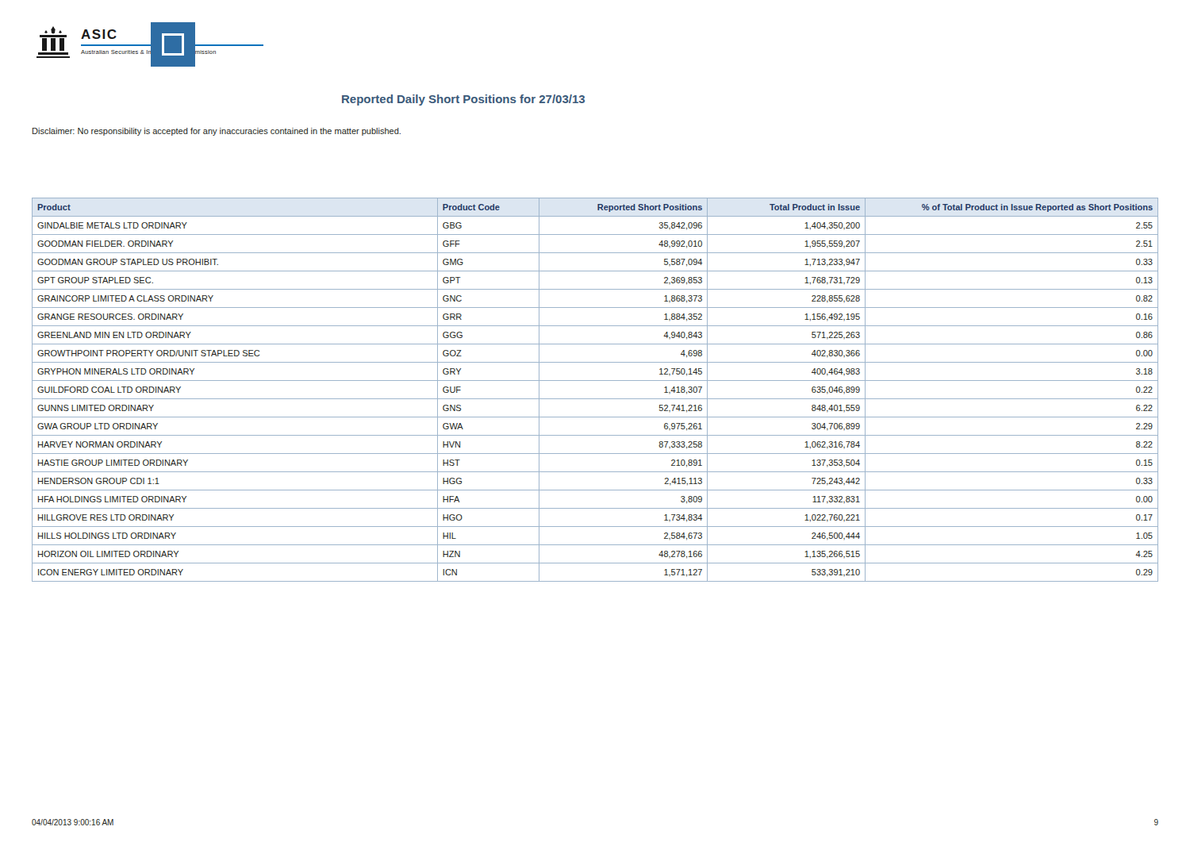ASIC
Australian Securities & Investments Commission
Reported Daily Short Positions for 27/03/13
Disclaimer: No responsibility is accepted for any inaccuracies contained in the matter published.
| Product | Product Code | Reported Short Positions | Total Product in Issue | % of Total Product in Issue Reported as Short Positions |
| --- | --- | --- | --- | --- |
| GINDALBIE METALS LTD ORDINARY | GBG | 35,842,096 | 1,404,350,200 | 2.55 |
| GOODMAN FIELDER. ORDINARY | GFF | 48,992,010 | 1,955,559,207 | 2.51 |
| GOODMAN GROUP STAPLED US PROHIBIT. | GMG | 5,587,094 | 1,713,233,947 | 0.33 |
| GPT GROUP STAPLED SEC. | GPT | 2,369,853 | 1,768,731,729 | 0.13 |
| GRAINCORP LIMITED A CLASS ORDINARY | GNC | 1,868,373 | 228,855,628 | 0.82 |
| GRANGE RESOURCES. ORDINARY | GRR | 1,884,352 | 1,156,492,195 | 0.16 |
| GREENLAND MIN EN LTD ORDINARY | GGG | 4,940,843 | 571,225,263 | 0.86 |
| GROWTHPOINT PROPERTY ORD/UNIT STAPLED SEC | GOZ | 4,698 | 402,830,366 | 0.00 |
| GRYPHON MINERALS LTD ORDINARY | GRY | 12,750,145 | 400,464,983 | 3.18 |
| GUILDFORD COAL LTD ORDINARY | GUF | 1,418,307 | 635,046,899 | 0.22 |
| GUNNS LIMITED ORDINARY | GNS | 52,741,216 | 848,401,559 | 6.22 |
| GWA GROUP LTD ORDINARY | GWA | 6,975,261 | 304,706,899 | 2.29 |
| HARVEY NORMAN ORDINARY | HVN | 87,333,258 | 1,062,316,784 | 8.22 |
| HASTIE GROUP LIMITED ORDINARY | HST | 210,891 | 137,353,504 | 0.15 |
| HENDERSON GROUP CDI 1:1 | HGG | 2,415,113 | 725,243,442 | 0.33 |
| HFA HOLDINGS LIMITED ORDINARY | HFA | 3,809 | 117,332,831 | 0.00 |
| HILLGROVE RES LTD ORDINARY | HGO | 1,734,834 | 1,022,760,221 | 0.17 |
| HILLS HOLDINGS LTD ORDINARY | HIL | 2,584,673 | 246,500,444 | 1.05 |
| HORIZON OIL LIMITED ORDINARY | HZN | 48,278,166 | 1,135,266,515 | 4.25 |
| ICON ENERGY LIMITED ORDINARY | ICN | 1,571,127 | 533,391,210 | 0.29 |
04/04/2013 9:00:16 AM 9